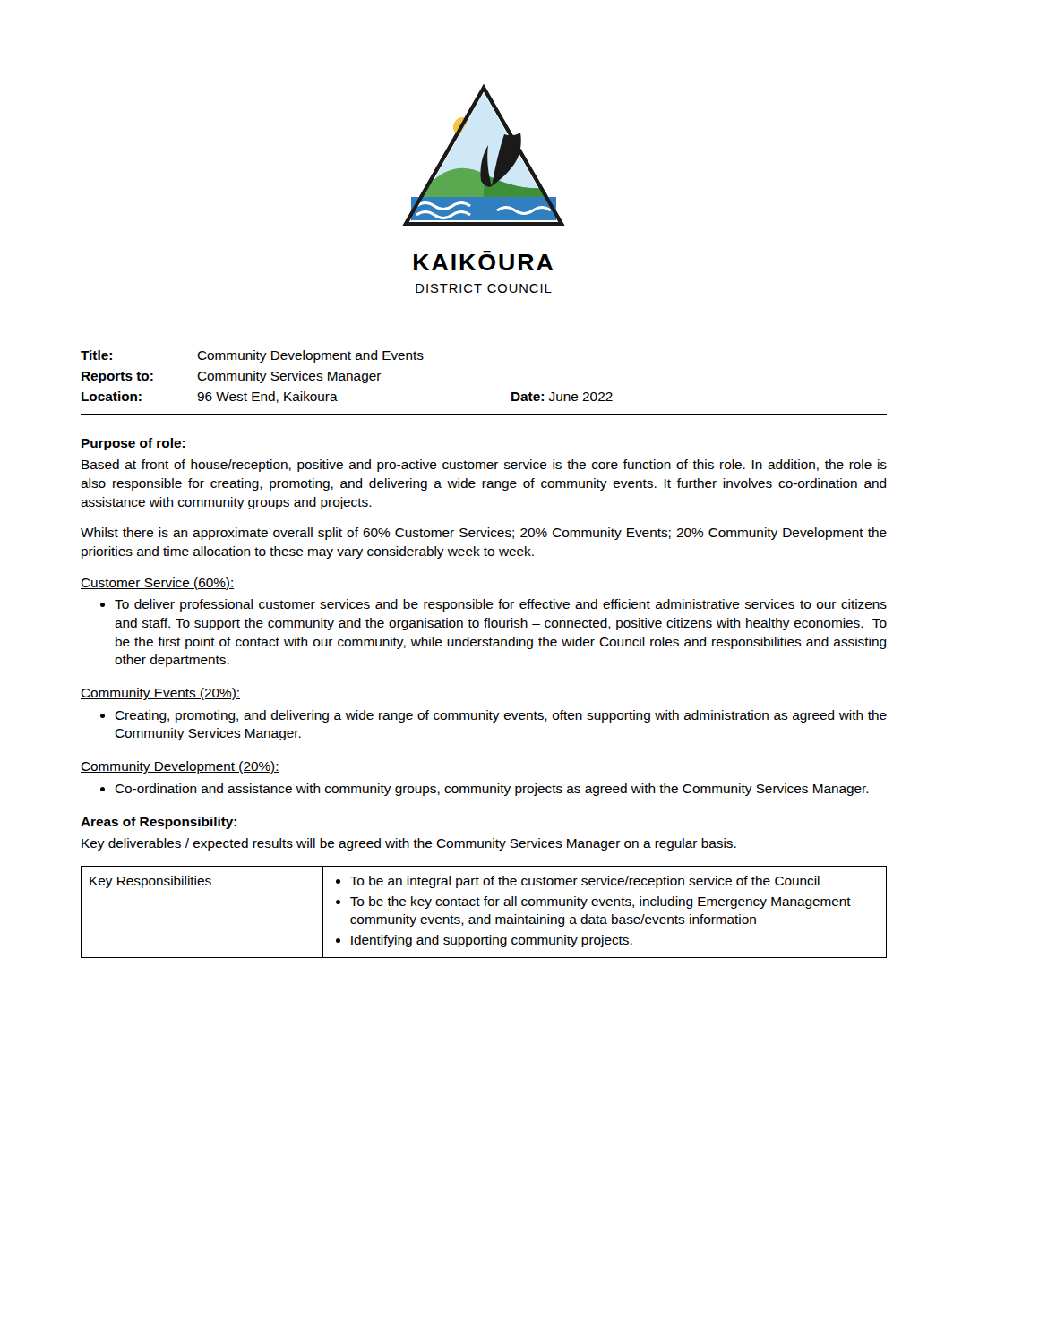KAIKŌURA
DISTRICT COUNCIL
| Title: | Community Development and Events | |
| Reports to: | Community Services Manager | |
| Location: | 96 West End, Kaikoura | Date: June 2022 |
Purpose of role:
Based at front of house/reception, positive and pro-active customer service is the core function of this role. In addition, the role is also responsible for creating, promoting, and delivering a wide range of community events. It further involves co-ordination and assistance with community groups and projects.
Whilst there is an approximate overall split of 60% Customer Services; 20% Community Events; 20% Community Development the priorities and time allocation to these may vary considerably week to week.
Customer Service (60%):
To deliver professional customer services and be responsible for effective and efficient administrative services to our citizens and staff. To support the community and the organisation to flourish – connected, positive citizens with healthy economies. To be the first point of contact with our community, while understanding the wider Council roles and responsibilities and assisting other departments.
Community Events (20%):
Creating, promoting, and delivering a wide range of community events, often supporting with administration as agreed with the Community Services Manager.
Community Development (20%):
Co-ordination and assistance with community groups, community projects as agreed with the Community Services Manager.
Areas of Responsibility:
Key deliverables / expected results will be agreed with the Community Services Manager on a regular basis.
| Key Responsibilities | To be an integral part of the customer service/reception service of the Council To be the key contact for all community events, including Emergency Management community events, and maintaining a data base/events information Identifying and supporting community projects. |